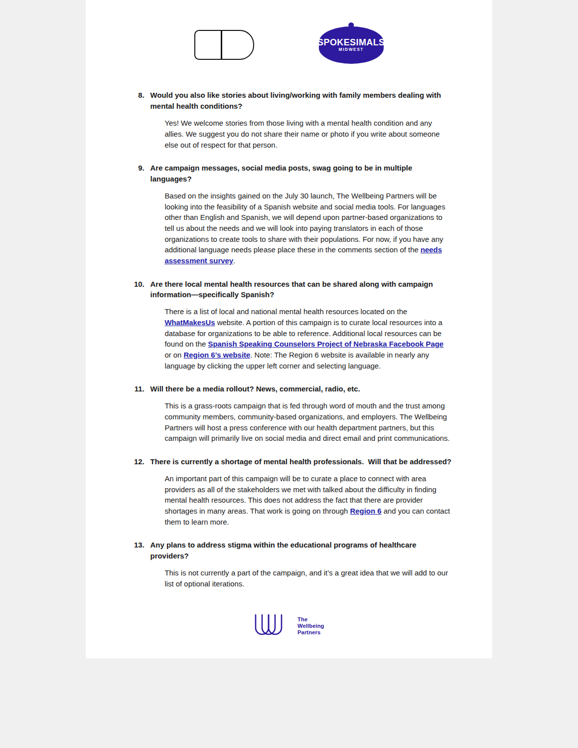SPOKESIMALS MIDWEST
Would you also like stories about living/working with family members dealing with mental health conditions?
Yes! We welcome stories from those living with a mental health condition and any allies. We suggest you do not share their name or photo if you write about someone else out of respect for that person.
Are campaign messages, social media posts, swag going to be in multiple languages?
Based on the insights gained on the July 30 launch, The Wellbeing Partners will be looking into the feasibility of a Spanish website and social media tools. For languages other than English and Spanish, we will depend upon partner-based organizations to tell us about the needs and we will look into paying translators in each of those organizations to create tools to share with their populations. For now, if you have any additional language needs please place these in the comments section of the needs assessment survey.
Are there local mental health resources that can be shared along with campaign information—specifically Spanish?
There is a list of local and national mental health resources located on the WhatMakesUs website. A portion of this campaign is to curate local resources into a database for organizations to be able to reference. Additional local resources can be found on the Spanish Speaking Counselors Project of Nebraska Facebook Page or on Region 6’s website. Note: The Region 6 website is available in nearly any language by clicking the upper left corner and selecting language.
Will there be a media rollout? News, commercial, radio, etc.
This is a grass-roots campaign that is fed through word of mouth and the trust among community members, community-based organizations, and employers. The Wellbeing Partners will host a press conference with our health department partners, but this campaign will primarily live on social media and direct email and print communications.
There is currently a shortage of mental health professionals. Will that be addressed?
An important part of this campaign will be to curate a place to connect with area providers as all of the stakeholders we met with talked about the difficulty in finding mental health resources. This does not address the fact that there are provider shortages in many areas. That work is going on through Region 6 and you can contact them to learn more.
Any plans to address stigma within the educational programs of healthcare providers?
This is not currently a part of the campaign, and it’s a great idea that we will add to our list of optional iterations.
The
Wellbeing
Partners